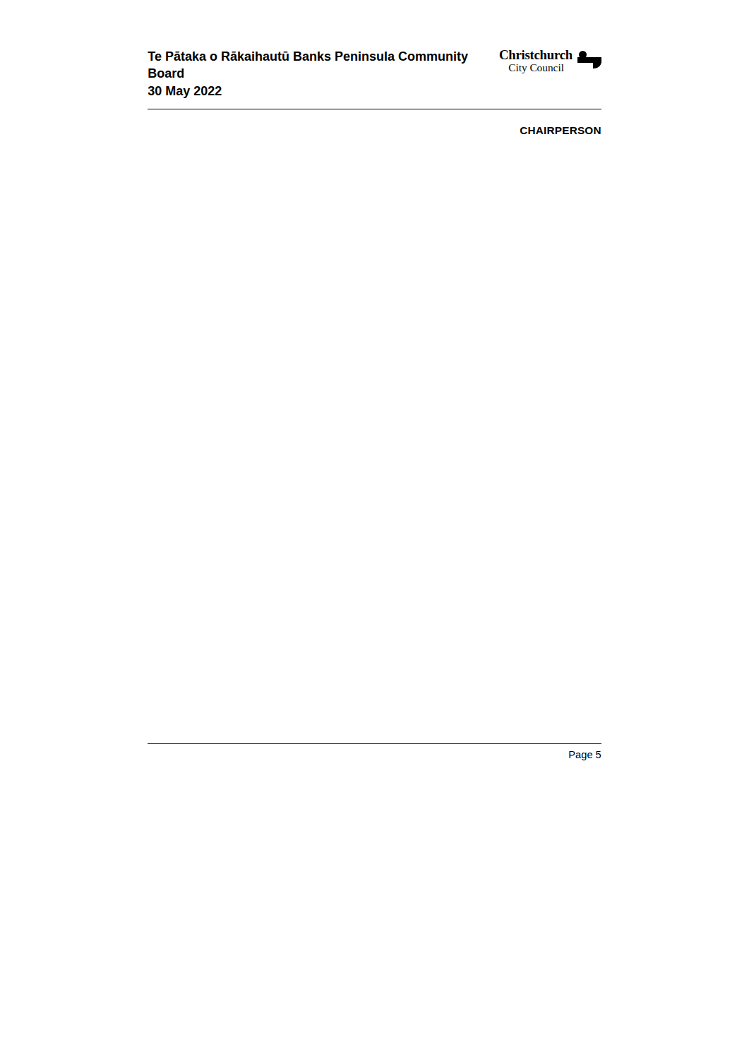Te Pātaka o Rākaihautū Banks Peninsula Community Board
30 May 2022
Christchurch
City Council
CHAIRPERSON
Page 5